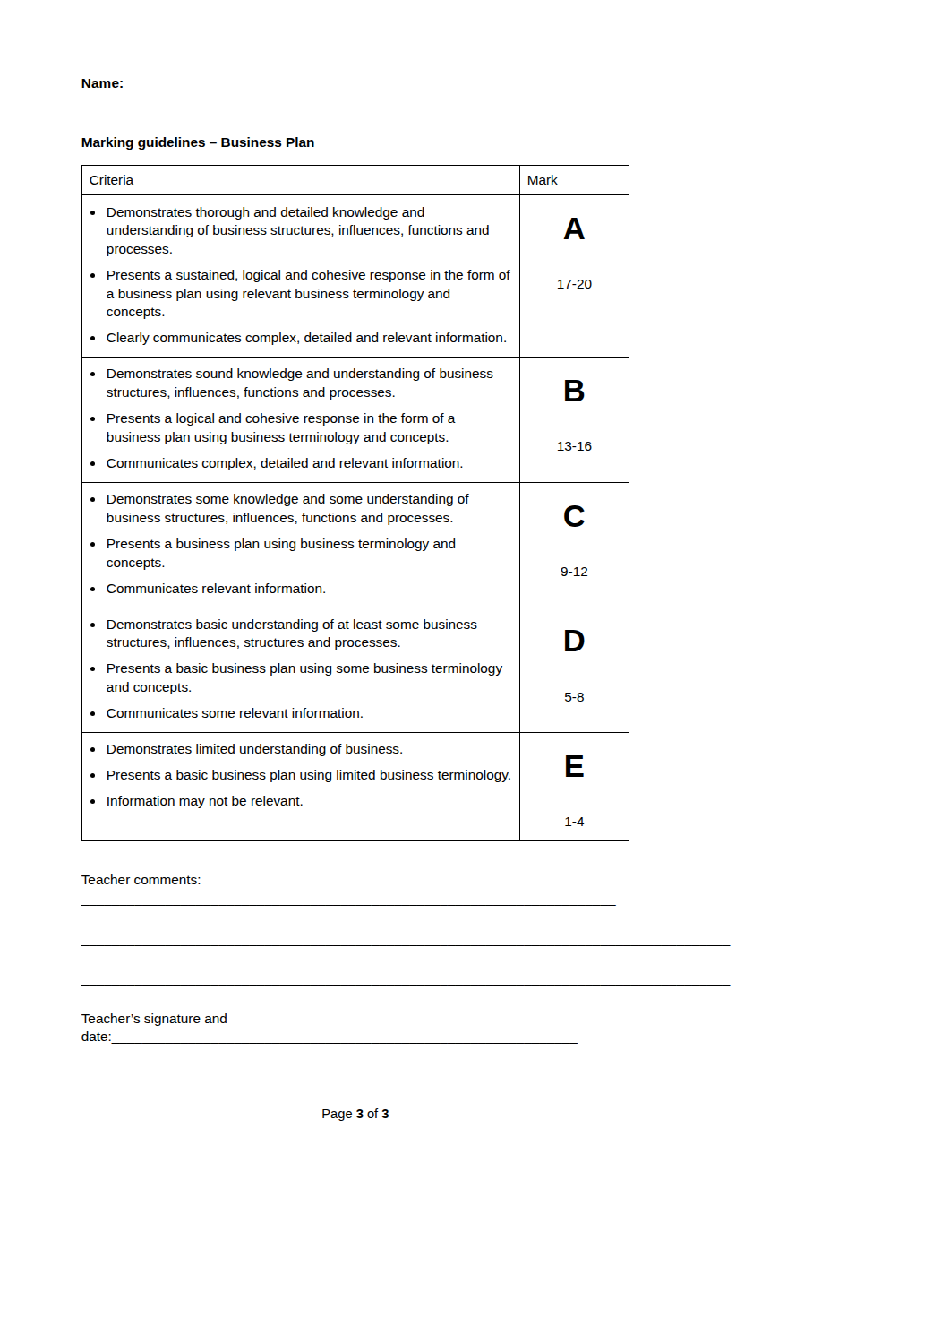Name: _______________________________________________________________________
Marking guidelines – Business Plan
| Criteria | Mark |
| --- | --- |
| Demonstrates thorough and detailed knowledge and understanding of business structures, influences, functions and processes. Presents a sustained, logical and cohesive response in the form of a business plan using relevant business terminology and concepts. Clearly communicates complex, detailed and relevant information. | A 17-20 |
| Demonstrates sound knowledge and understanding of business structures, influences, functions and processes. Presents a logical and cohesive response in the form of a business plan using business terminology and concepts. Communicates complex, detailed and relevant information. | B 13-16 |
| Demonstrates some knowledge and some understanding of business structures, influences, functions and processes. Presents a business plan using business terminology and concepts. Communicates relevant information. | C 9-12 |
| Demonstrates basic understanding of at least some business structures, influences, structures and processes. Presents a basic business plan using some business terminology and concepts. Communicates some relevant information. | D 5-8 |
| Demonstrates limited understanding of business. Presents a basic business plan using limited business terminology. Information may not be relevant. | E 1-4 |
Teacher comments: ______________________________________________________________________
_____________________________________________________________________________________
_____________________________________________________________________________________
Teacher’s signature and date:_____________________________________________________________
Page 3 of 3